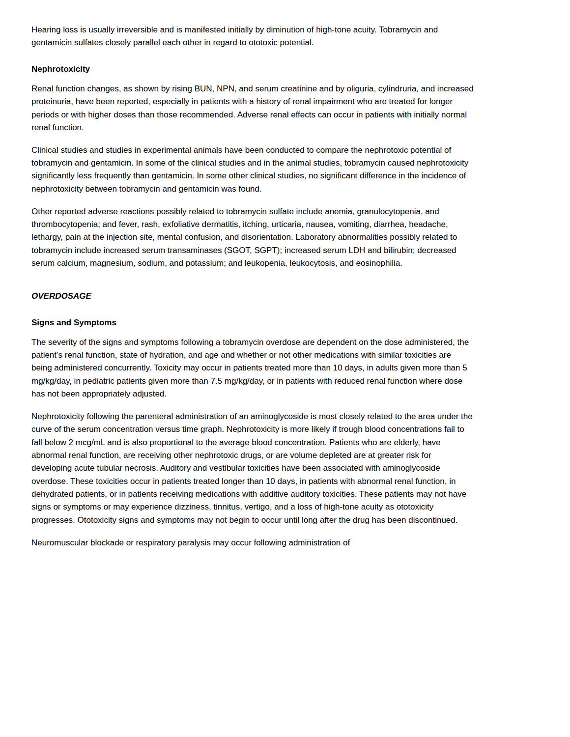Hearing loss is usually irreversible and is manifested initially by diminution of high-tone acuity. Tobramycin and gentamicin sulfates closely parallel each other in regard to ototoxic potential.
Nephrotoxicity
Renal function changes, as shown by rising BUN, NPN, and serum creatinine and by oliguria, cylindruria, and increased proteinuria, have been reported, especially in patients with a history of renal impairment who are treated for longer periods or with higher doses than those recommended. Adverse renal effects can occur in patients with initially normal renal function.
Clinical studies and studies in experimental animals have been conducted to compare the nephrotoxic potential of tobramycin and gentamicin. In some of the clinical studies and in the animal studies, tobramycin caused nephrotoxicity significantly less frequently than gentamicin. In some other clinical studies, no significant difference in the incidence of nephrotoxicity between tobramycin and gentamicin was found.
Other reported adverse reactions possibly related to tobramycin sulfate include anemia, granulocytopenia, and thrombocytopenia; and fever, rash, exfoliative dermatitis, itching, urticaria, nausea, vomiting, diarrhea, headache, lethargy, pain at the injection site, mental confusion, and disorientation. Laboratory abnormalities possibly related to tobramycin include increased serum transaminases (SGOT, SGPT); increased serum LDH and bilirubin; decreased serum calcium, magnesium, sodium, and potassium; and leukopenia, leukocytosis, and eosinophilia.
OVERDOSAGE
Signs and Symptoms
The severity of the signs and symptoms following a tobramycin overdose are dependent on the dose administered, the patient’s renal function, state of hydration, and age and whether or not other medications with similar toxicities are being administered concurrently. Toxicity may occur in patients treated more than 10 days, in adults given more than 5 mg/kg/day, in pediatric patients given more than 7.5 mg/kg/day, or in patients with reduced renal function where dose has not been appropriately adjusted.
Nephrotoxicity following the parenteral administration of an aminoglycoside is most closely related to the area under the curve of the serum concentration versus time graph. Nephrotoxicity is more likely if trough blood concentrations fail to fall below 2 mcg/mL and is also proportional to the average blood concentration. Patients who are elderly, have abnormal renal function, are receiving other nephrotoxic drugs, or are volume depleted are at greater risk for developing acute tubular necrosis. Auditory and vestibular toxicities have been associated with aminoglycoside overdose. These toxicities occur in patients treated longer than 10 days, in patients with abnormal renal function, in dehydrated patients, or in patients receiving medications with additive auditory toxicities. These patients may not have signs or symptoms or may experience dizziness, tinnitus, vertigo, and a loss of high-tone acuity as ototoxicity progresses. Ototoxicity signs and symptoms may not begin to occur until long after the drug has been discontinued.
Neuromuscular blockade or respiratory paralysis may occur following administration of